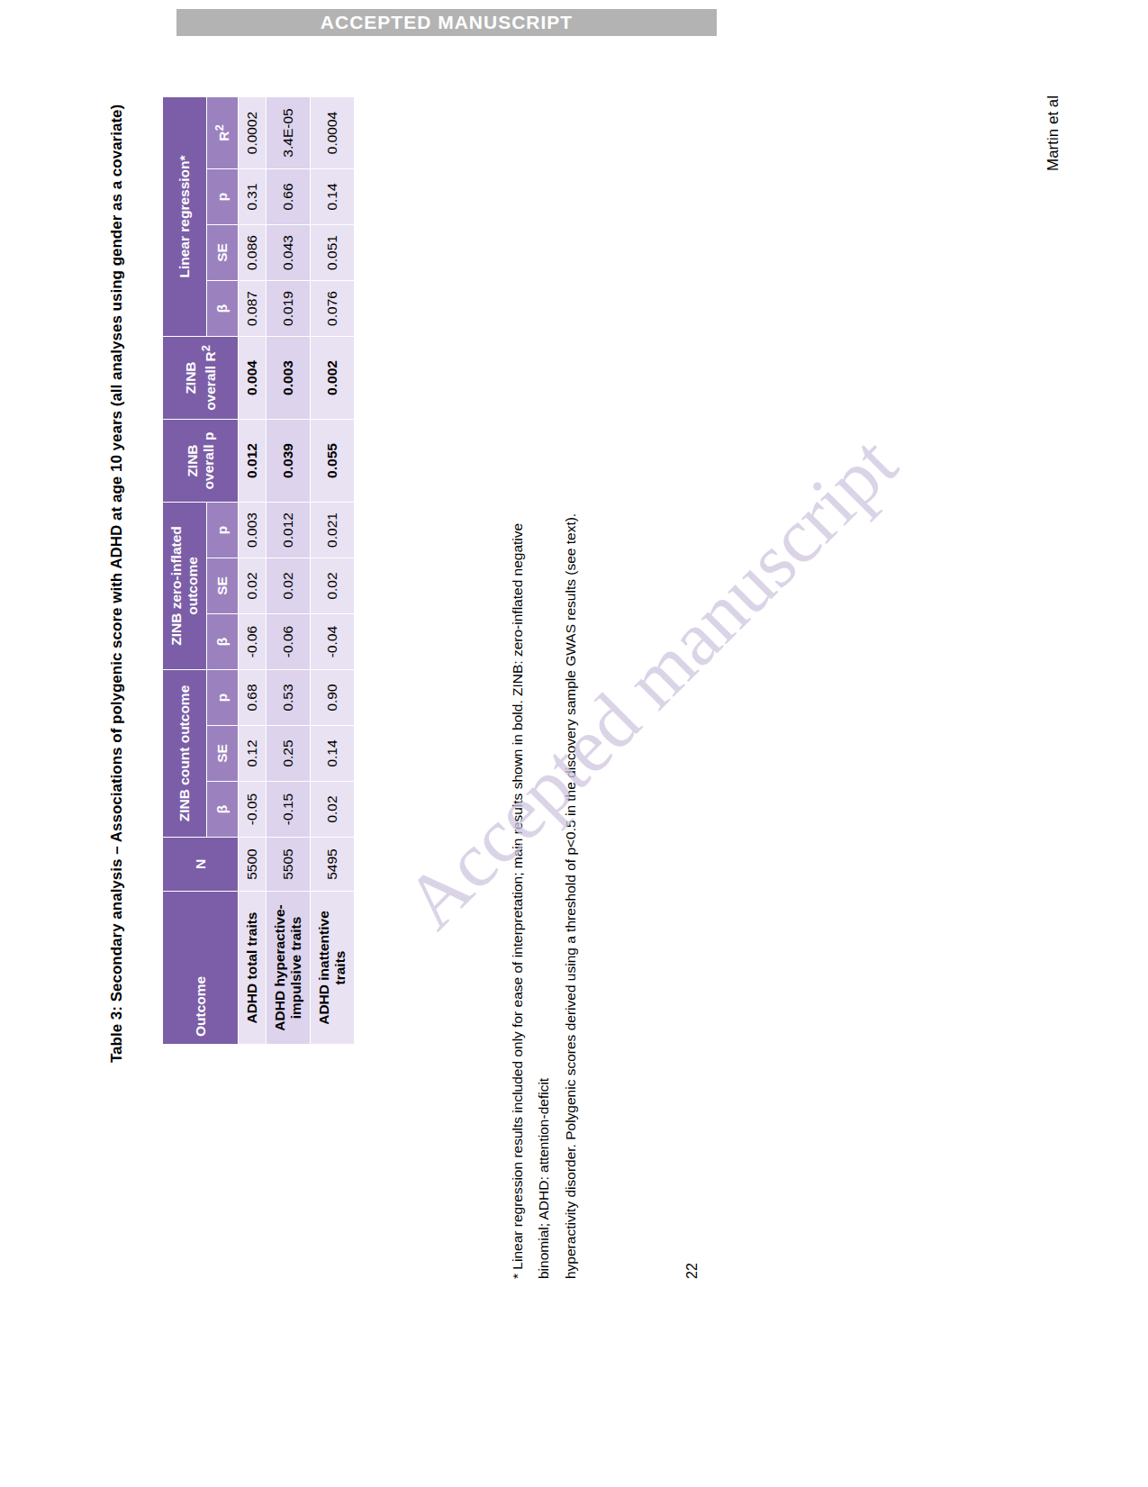ACCEPTED MANUSCRIPT
Martin et al
Table 3: Secondary analysis – Associations of polygenic score with ADHD at age 10 years (all analyses using gender as a covariate)
| Outcome | N | ZINB count outcome | ZINB zero-inflated outcome | ZINB overall p | ZINB overall R 2 | Linear regression* |
| --- | --- | --- | --- | --- | --- | --- |
| β | SE | p | β | SE | p | β | SE | p | R 2 |
| ADHD total traits | 5500 | -0.05 | 0.12 | 0.68 | -0.06 | 0.02 | 0.003 | 0.012 | 0.004 | 0.087 | 0.086 | 0.31 | 0.0002 |
| ADHD hyperactive- impulsive traits | 5505 | -0.15 | 0.25 | 0.53 | -0.06 | 0.02 | 0.012 | 0.039 | 0.003 | 0.019 | 0.043 | 0.66 | 3.4E-05 |
| ADHD inattentive traits | 5495 | 0.02 | 0.14 | 0.90 | -0.04 | 0.02 | 0.021 | 0.055 | 0.002 | 0.076 | 0.051 | 0.14 | 0.0004 |
* Linear regression results included only for ease of interpretation; main results shown in bold. ZINB: zero-inflated negative binomial; ADHD: attention-deficit
hyperactivity disorder. Polygenic scores derived using a threshold of p<0.5 in the discovery sample GWAS results (see text).
22
Accepted manuscript